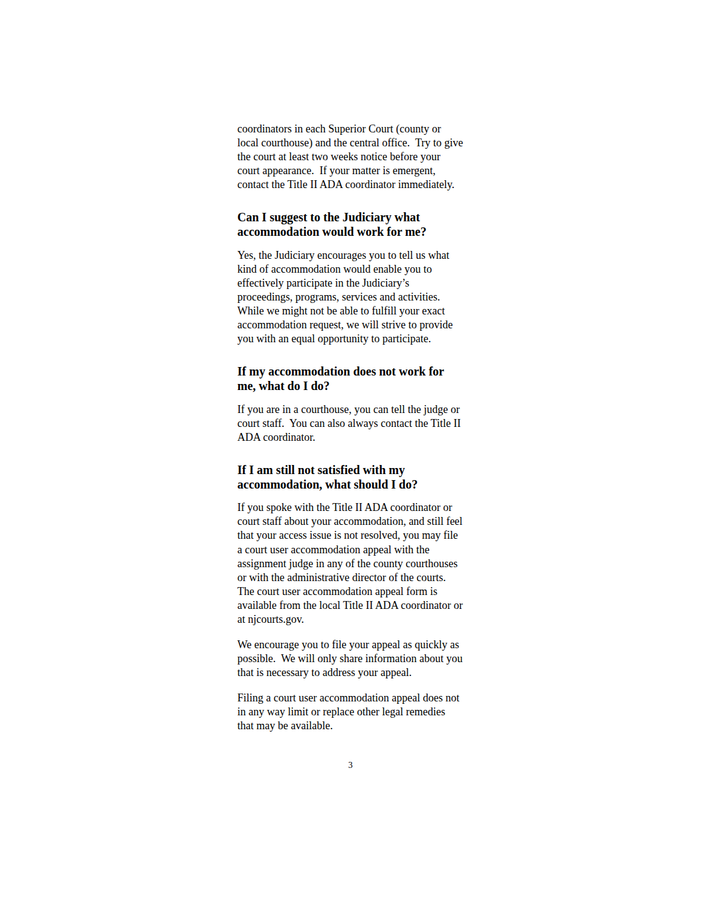coordinators in each Superior Court (county or local courthouse) and the central office. Try to give the court at least two weeks notice before your court appearance. If your matter is emergent, contact the Title II ADA coordinator immediately.
Can I suggest to the Judiciary what accommodation would work for me?
Yes, the Judiciary encourages you to tell us what kind of accommodation would enable you to effectively participate in the Judiciary’s proceedings, programs, services and activities. While we might not be able to fulfill your exact accommodation request, we will strive to provide you with an equal opportunity to participate.
If my accommodation does not work for me, what do I do?
If you are in a courthouse, you can tell the judge or court staff. You can also always contact the Title II ADA coordinator.
If I am still not satisfied with my accommodation, what should I do?
If you spoke with the Title II ADA coordinator or court staff about your accommodation, and still feel that your access issue is not resolved, you may file a court user accommodation appeal with the assignment judge in any of the county courthouses or with the administrative director of the courts. The court user accommodation appeal form is available from the local Title II ADA coordinator or at njcourts.gov.
We encourage you to file your appeal as quickly as possible. We will only share information about you that is necessary to address your appeal.
Filing a court user accommodation appeal does not in any way limit or replace other legal remedies that may be available.
3